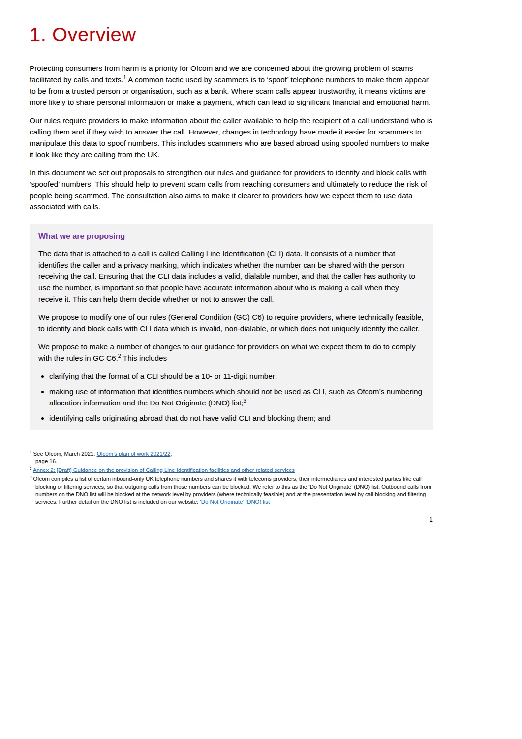1. Overview
Protecting consumers from harm is a priority for Ofcom and we are concerned about the growing problem of scams facilitated by calls and texts.1 A common tactic used by scammers is to ‘spoof’ telephone numbers to make them appear to be from a trusted person or organisation, such as a bank. Where scam calls appear trustworthy, it means victims are more likely to share personal information or make a payment, which can lead to significant financial and emotional harm.
Our rules require providers to make information about the caller available to help the recipient of a call understand who is calling them and if they wish to answer the call. However, changes in technology have made it easier for scammers to manipulate this data to spoof numbers. This includes scammers who are based abroad using spoofed numbers to make it look like they are calling from the UK.
In this document we set out proposals to strengthen our rules and guidance for providers to identify and block calls with ‘spoofed’ numbers. This should help to prevent scam calls from reaching consumers and ultimately to reduce the risk of people being scammed. The consultation also aims to make it clearer to providers how we expect them to use data associated with calls.
What we are proposing
The data that is attached to a call is called Calling Line Identification (CLI) data. It consists of a number that identifies the caller and a privacy marking, which indicates whether the number can be shared with the person receiving the call. Ensuring that the CLI data includes a valid, dialable number, and that the caller has authority to use the number, is important so that people have accurate information about who is making a call when they receive it. This can help them decide whether or not to answer the call.
We propose to modify one of our rules (General Condition (GC) C6) to require providers, where technically feasible, to identify and block calls with CLI data which is invalid, non-dialable, or which does not uniquely identify the caller.
We propose to make a number of changes to our guidance for providers on what we expect them to do to comply with the rules in GC C6.2 This includes
clarifying that the format of a CLI should be a 10- or 11-digit number;
making use of information that identifies numbers which should not be used as CLI, such as Ofcom’s numbering allocation information and the Do Not Originate (DNO) list;3
identifying calls originating abroad that do not have valid CLI and blocking them; and
1 See Ofcom, March 2021. Ofcom’s plan of work 2021/22, page 16.
2 Annex 2: [Draft] Guidance on the provision of Calling Line Identification facilities and other related services
3 Ofcom compiles a list of certain inbound-only UK telephone numbers and shares it with telecoms providers, their intermediaries and interested parties like call blocking or filtering services, so that outgoing calls from those numbers can be blocked. We refer to this as the ‘Do Not Originate’ (DNO) list. Outbound calls from numbers on the DNO list will be blocked at the network level by providers (where technically feasible) and at the presentation level by call blocking and filtering services. Further detail on the DNO list is included on our website: ‘Do Not Originate’ (DNO) list
1